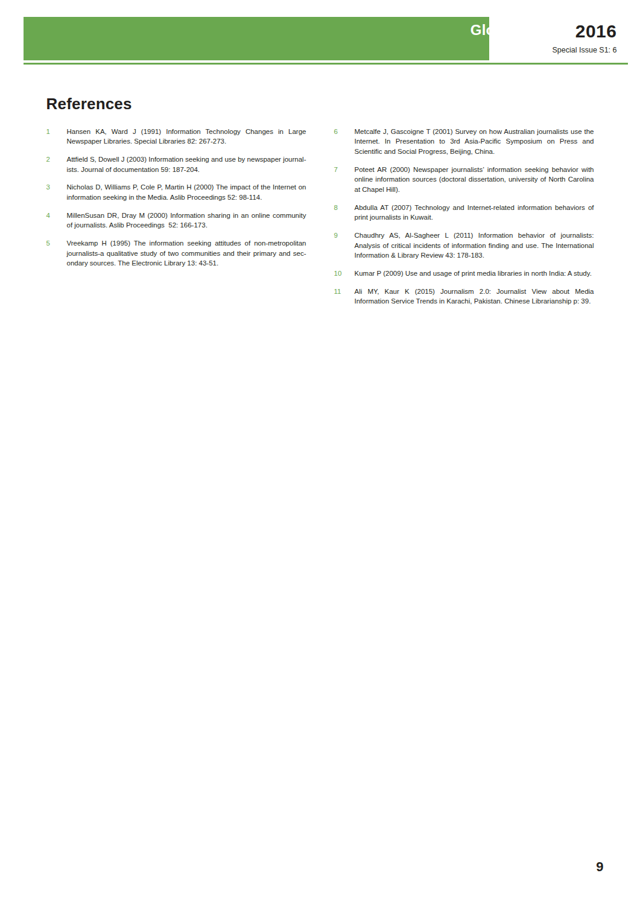Global Media Journal
ISSN 1550-7521
2016
Special Issue S1: 6
References
1 Hansen KA, Ward J (1991) Information Technology Changes in Large Newspaper Libraries. Special Libraries 82: 267-273.
2 Attfield S, Dowell J (2003) Information seeking and use by newspaper journalists. Journal of documentation 59: 187-204.
3 Nicholas D, Williams P, Cole P, Martin H (2000) The impact of the Internet on information seeking in the Media. Aslib Proceedings 52: 98-114.
4 MillenSusan DR, Dray M (2000) Information sharing in an online community of journalists. Aslib Proceedings 52: 166-173.
5 Vreekamp H (1995) The information seeking attitudes of non-metropolitan journalists-a qualitative study of two communities and their primary and secondary sources. The Electronic Library 13: 43-51.
6 Metcalfe J, Gascoigne T (2001) Survey on how Australian journalists use the Internet. In Presentation to 3rd Asia-Pacific Symposium on Press and Scientific and Social Progress, Beijing, China.
7 Poteet AR (2000) Newspaper journalists’ information seeking behavior with online information sources (doctoral dissertation, university of North Carolina at Chapel Hill).
8 Abdulla AT (2007) Technology and Internet-related information behaviors of print journalists in Kuwait.
9 Chaudhry AS, Al-Sagheer L (2011) Information behavior of journalists: Analysis of critical incidents of information finding and use. The International Information & Library Review 43: 178-183.
10 Kumar P (2009) Use and usage of print media libraries in north India: A study.
11 Ali MY, Kaur K (2015) Journalism 2.0: Journalist View about Media Information Service Trends in Karachi, Pakistan. Chinese Librarianship p: 39.
9